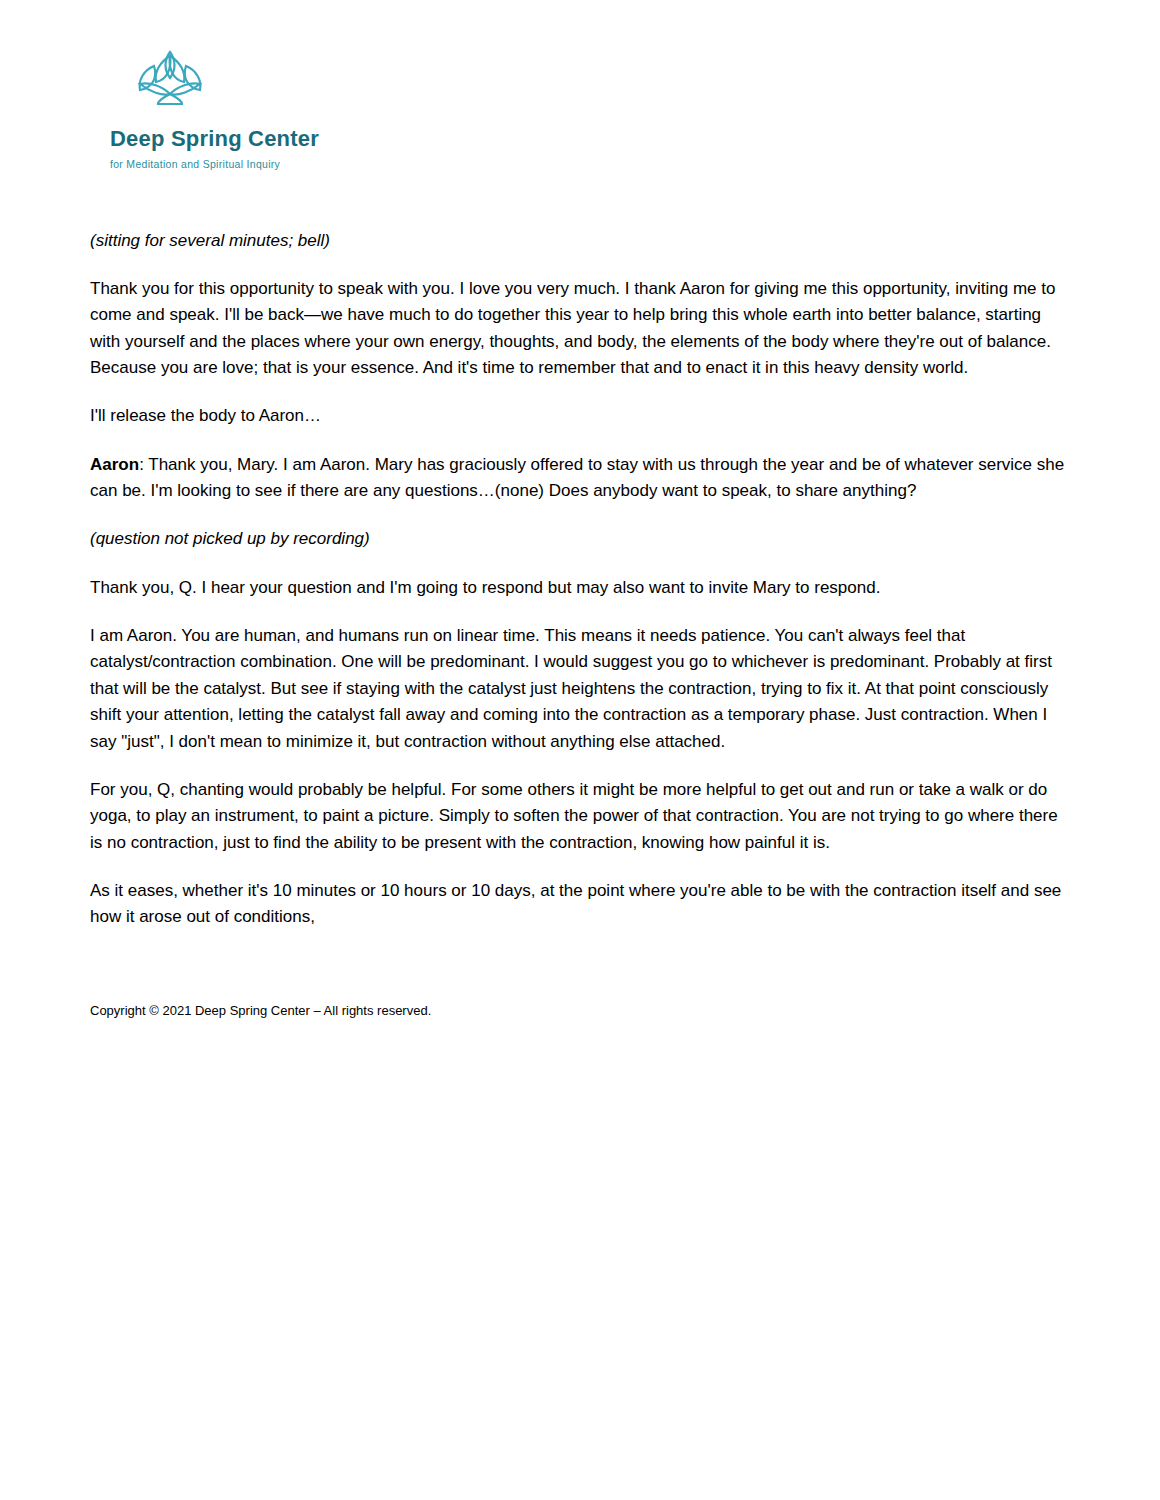Deep Spring Center
for Meditation and Spiritual Inquiry
(sitting for several minutes; bell)
Thank you for this opportunity to speak with you. I love you very much. I thank Aaron for giving me this opportunity, inviting me to come and speak. I'll be back—we have much to do together this year to help bring this whole earth into better balance, starting with yourself and the places where your own energy, thoughts, and body, the elements of the body where they're out of balance. Because you are love; that is your essence. And it's time to remember that and to enact it in this heavy density world.
I'll release the body to Aaron…
Aaron: Thank you, Mary. I am Aaron. Mary has graciously offered to stay with us through the year and be of whatever service she can be. I'm looking to see if there are any questions…(none) Does anybody want to speak, to share anything?
(question not picked up by recording)
Thank you, Q. I hear your question and I'm going to respond but may also want to invite Mary to respond.
I am Aaron. You are human, and humans run on linear time. This means it needs patience. You can't always feel that catalyst/contraction combination. One will be predominant. I would suggest you go to whichever is predominant. Probably at first that will be the catalyst. But see if staying with the catalyst just heightens the contraction, trying to fix it. At that point consciously shift your attention, letting the catalyst fall away and coming into the contraction as a temporary phase. Just contraction. When I say "just", I don't mean to minimize it, but contraction without anything else attached.
For you, Q, chanting would probably be helpful. For some others it might be more helpful to get out and run or take a walk or do yoga, to play an instrument, to paint a picture. Simply to soften the power of that contraction. You are not trying to go where there is no contraction, just to find the ability to be present with the contraction, knowing how painful it is.
As it eases, whether it's 10 minutes or 10 hours or 10 days, at the point where you're able to be with the contraction itself and see how it arose out of conditions,
Copyright © 2021 Deep Spring Center – All rights reserved.